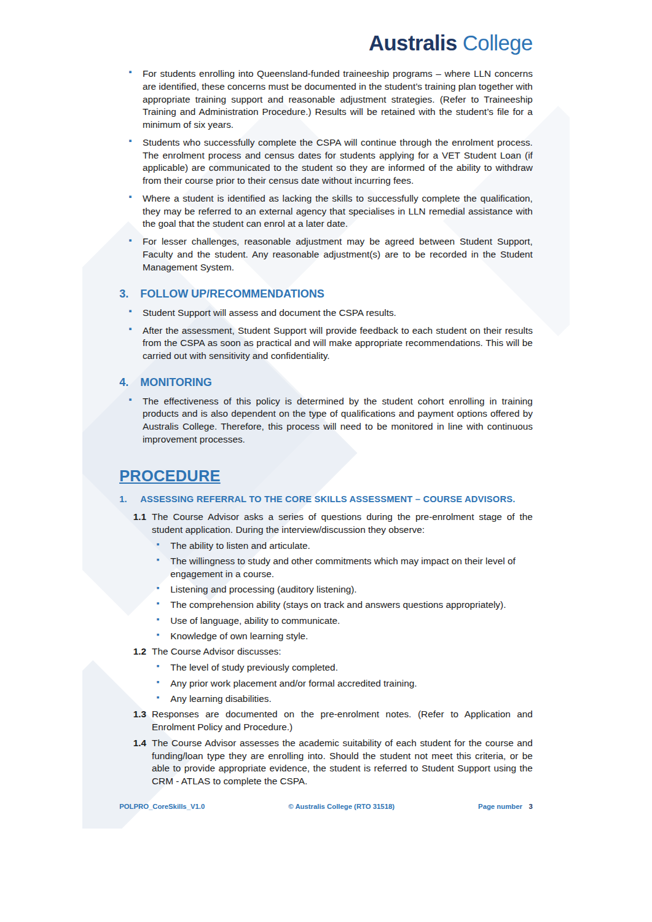Australis College
For students enrolling into Queensland-funded traineeship programs – where LLN concerns are identified, these concerns must be documented in the student’s training plan together with appropriate training support and reasonable adjustment strategies. (Refer to Traineeship Training and Administration Procedure.) Results will be retained with the student’s file for a minimum of six years.
Students who successfully complete the CSPA will continue through the enrolment process. The enrolment process and census dates for students applying for a VET Student Loan (if applicable) are communicated to the student so they are informed of the ability to withdraw from their course prior to their census date without incurring fees.
Where a student is identified as lacking the skills to successfully complete the qualification, they may be referred to an external agency that specialises in LLN remedial assistance with the goal that the student can enrol at a later date.
For lesser challenges, reasonable adjustment may be agreed between Student Support, Faculty and the student. Any reasonable adjustment(s) are to be recorded in the Student Management System.
3. FOLLOW UP/RECOMMENDATIONS
Student Support will assess and document the CSPA results.
After the assessment, Student Support will provide feedback to each student on their results from the CSPA as soon as practical and will make appropriate recommendations. This will be carried out with sensitivity and confidentiality.
4. MONITORING
The effectiveness of this policy is determined by the student cohort enrolling in training products and is also dependent on the type of qualifications and payment options offered by Australis College. Therefore, this process will need to be monitored in line with continuous improvement processes.
PROCEDURE
1. ASSESSING REFERRAL TO THE CORE SKILLS ASSESSMENT – COURSE ADVISORS.
1.1
The Course Advisor asks a series of questions during the pre-enrolment stage of the student application. During the interview/discussion they observe:
The ability to listen and articulate.
The willingness to study and other commitments which may impact on their level of engagement in a course.
Listening and processing (auditory listening).
The comprehension ability (stays on track and answers questions appropriately).
Use of language, ability to communicate.
Knowledge of own learning style.
1.2
The Course Advisor discusses:
The level of study previously completed.
Any prior work placement and/or formal accredited training.
Any learning disabilities.
1.3
Responses are documented on the pre-enrolment notes. (Refer to Application and Enrolment Policy and Procedure.)
1.4
The Course Advisor assesses the academic suitability of each student for the course and funding/loan type they are enrolling into. Should the student not meet this criteria, or be able to provide appropriate evidence, the student is referred to Student Support using the CRM - ATLAS to complete the CSPA.
POLPRO_CoreSkills_V1.0
© Australis College (RTO 31518)
Page number 3